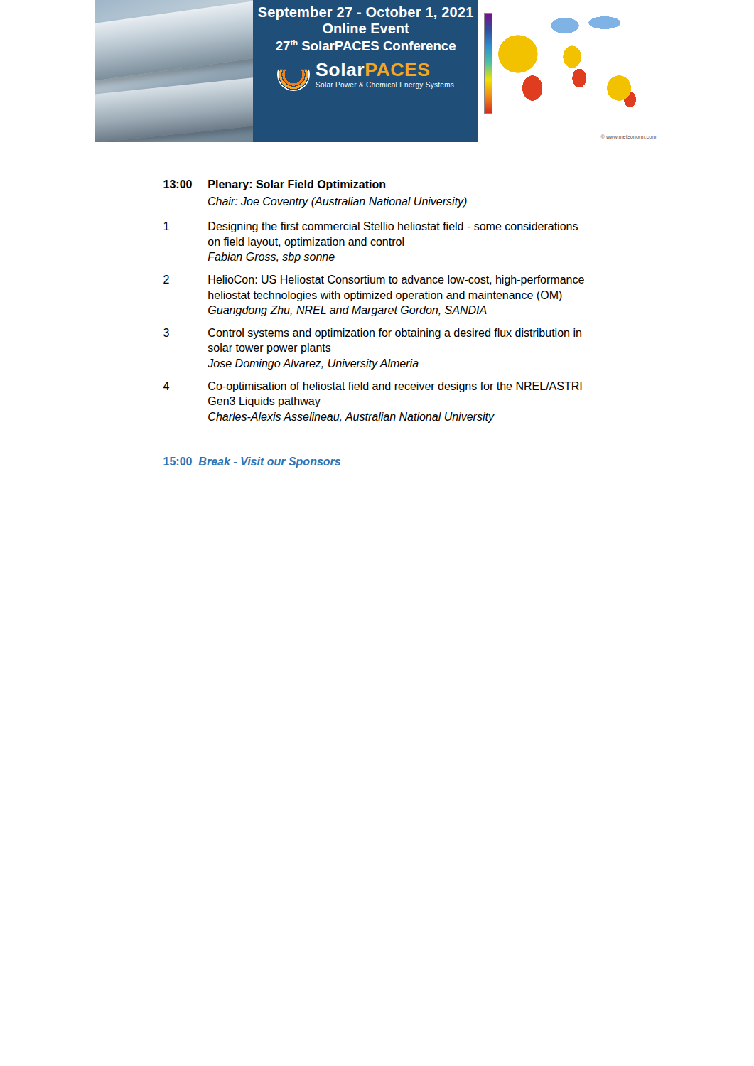September 27 - October 1, 2021
Online Event
27th SolarPACES Conference
SolarPACES
Solar Power & Chemical Energy Systems
© www.meteonorm.com
13:00 Plenary: Solar Field Optimization
Chair: Joe Coventry (Australian National University)
1 Designing the first commercial Stellio heliostat field - some considerations on field layout, optimization and control Fabian Gross, sbp sonne
2 HelioCon: US Heliostat Consortium to advance low-cost, high-performance heliostat technologies with optimized operation and maintenance (OM) Guangdong Zhu, NREL and Margaret Gordon, SANDIA
3 Control systems and optimization for obtaining a desired flux distribution in solar tower power plants Jose Domingo Alvarez, University Almeria
4 Co-optimisation of heliostat field and receiver designs for the NREL/ASTRI Gen3 Liquids pathway Charles-Alexis Asselineau, Australian National University
15:00 Break - Visit our Sponsors